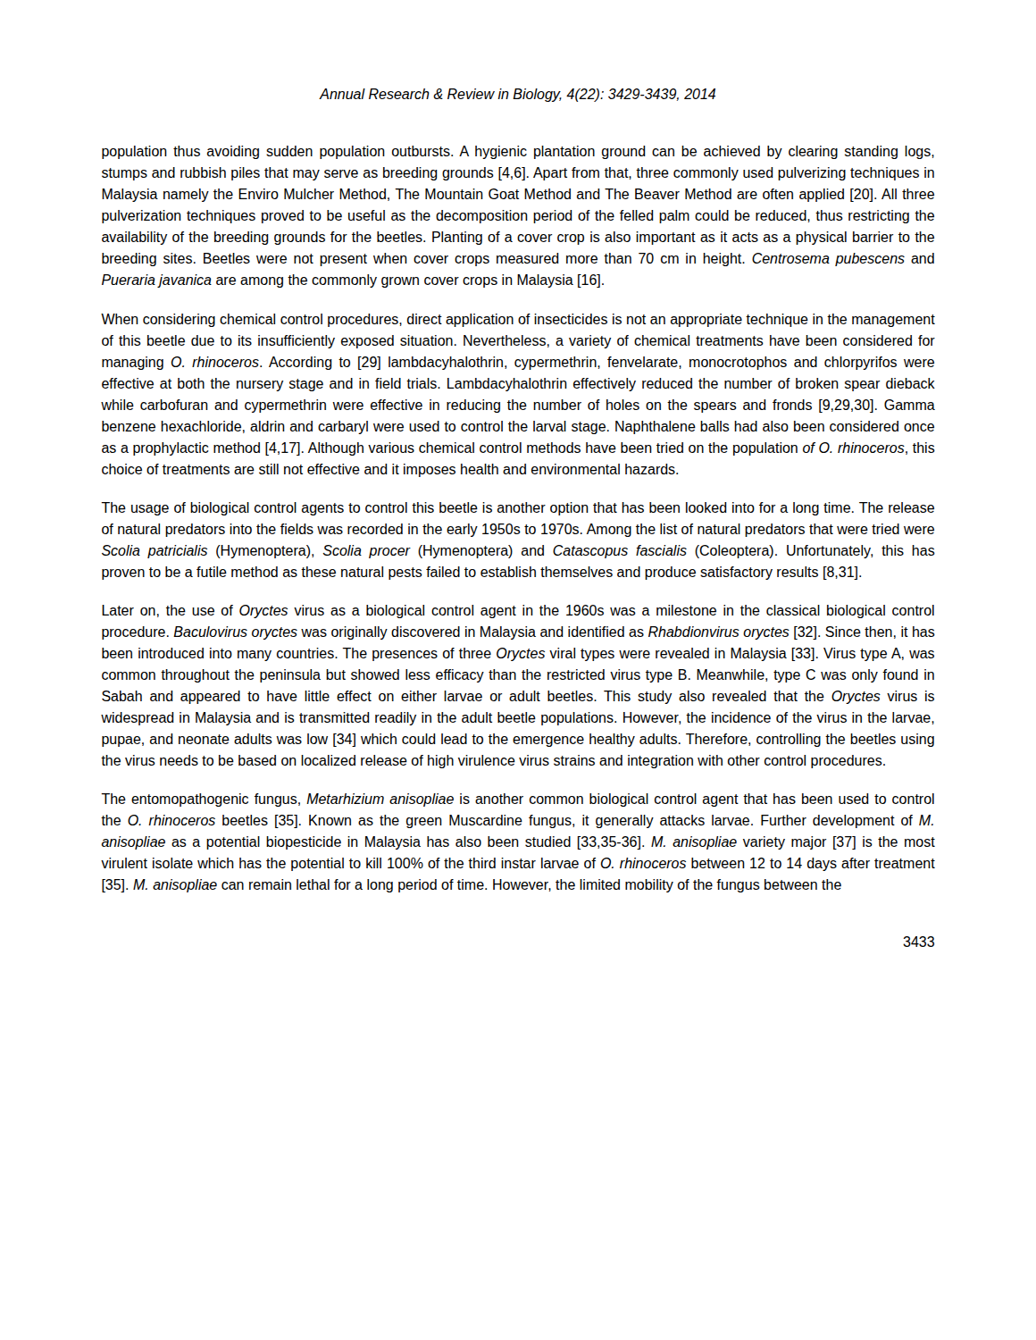Annual Research & Review in Biology, 4(22): 3429-3439, 2014
population thus avoiding sudden population outbursts. A hygienic plantation ground can be achieved by clearing standing logs, stumps and rubbish piles that may serve as breeding grounds [4,6]. Apart from that, three commonly used pulverizing techniques in Malaysia namely the Enviro Mulcher Method, The Mountain Goat Method and The Beaver Method are often applied [20]. All three pulverization techniques proved to be useful as the decomposition period of the felled palm could be reduced, thus restricting the availability of the breeding grounds for the beetles. Planting of a cover crop is also important as it acts as a physical barrier to the breeding sites. Beetles were not present when cover crops measured more than 70 cm in height. Centrosema pubescens and Pueraria javanica are among the commonly grown cover crops in Malaysia [16].
When considering chemical control procedures, direct application of insecticides is not an appropriate technique in the management of this beetle due to its insufficiently exposed situation. Nevertheless, a variety of chemical treatments have been considered for managing O. rhinoceros. According to [29] lambdacyhalothrin, cypermethrin, fenvelarate, monocrotophos and chlorpyrifos were effective at both the nursery stage and in field trials. Lambdacyhalothrin effectively reduced the number of broken spear dieback while carbofuran and cypermethrin were effective in reducing the number of holes on the spears and fronds [9,29,30]. Gamma benzene hexachloride, aldrin and carbaryl were used to control the larval stage. Naphthalene balls had also been considered once as a prophylactic method [4,17]. Although various chemical control methods have been tried on the population of O. rhinoceros, this choice of treatments are still not effective and it imposes health and environmental hazards.
The usage of biological control agents to control this beetle is another option that has been looked into for a long time. The release of natural predators into the fields was recorded in the early 1950s to 1970s. Among the list of natural predators that were tried were Scolia patricialis (Hymenoptera), Scolia procer (Hymenoptera) and Catascopus fascialis (Coleoptera). Unfortunately, this has proven to be a futile method as these natural pests failed to establish themselves and produce satisfactory results [8,31].
Later on, the use of Oryctes virus as a biological control agent in the 1960s was a milestone in the classical biological control procedure. Baculovirus oryctes was originally discovered in Malaysia and identified as Rhabdionvirus oryctes [32]. Since then, it has been introduced into many countries. The presences of three Oryctes viral types were revealed in Malaysia [33]. Virus type A, was common throughout the peninsula but showed less efficacy than the restricted virus type B. Meanwhile, type C was only found in Sabah and appeared to have little effect on either larvae or adult beetles. This study also revealed that the Oryctes virus is widespread in Malaysia and is transmitted readily in the adult beetle populations. However, the incidence of the virus in the larvae, pupae, and neonate adults was low [34] which could lead to the emergence healthy adults. Therefore, controlling the beetles using the virus needs to be based on localized release of high virulence virus strains and integration with other control procedures.
The entomopathogenic fungus, Metarhizium anisopliae is another common biological control agent that has been used to control the O. rhinoceros beetles [35]. Known as the green Muscardine fungus, it generally attacks larvae. Further development of M. anisopliae as a potential biopesticide in Malaysia has also been studied [33,35-36]. M. anisopliae variety major [37] is the most virulent isolate which has the potential to kill 100% of the third instar larvae of O. rhinoceros between 12 to 14 days after treatment [35]. M. anisopliae can remain lethal for a long period of time. However, the limited mobility of the fungus between the
3433